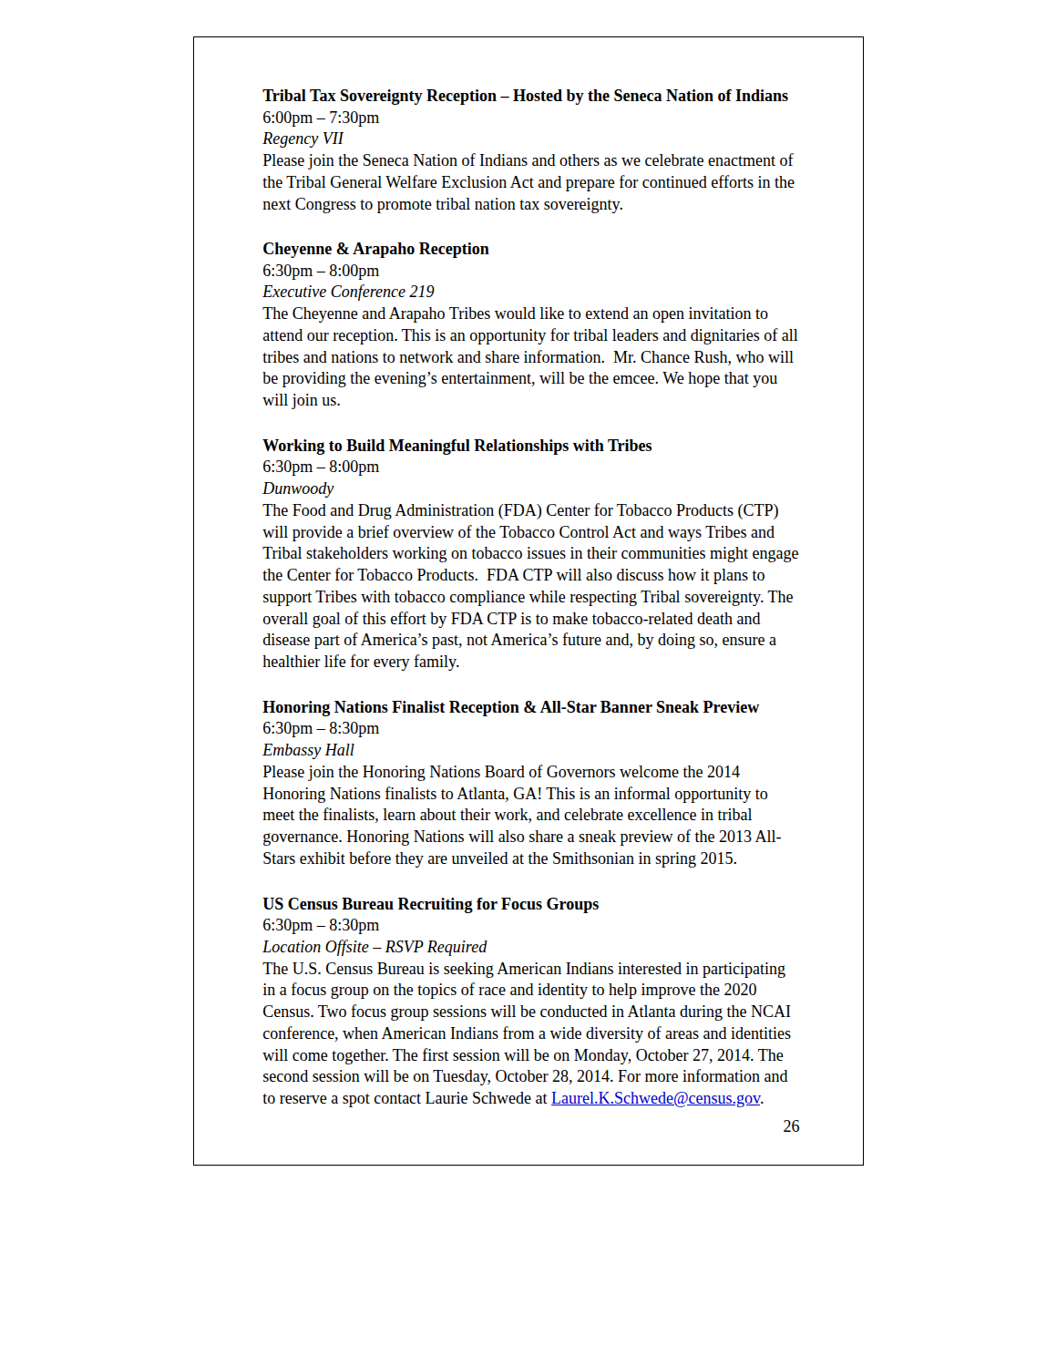Tribal Tax Sovereignty Reception – Hosted by the Seneca Nation of Indians
6:00pm – 7:30pm
Regency VII
Please join the Seneca Nation of Indians and others as we celebrate enactment of the Tribal General Welfare Exclusion Act and prepare for continued efforts in the next Congress to promote tribal nation tax sovereignty.
Cheyenne & Arapaho Reception
6:30pm – 8:00pm
Executive Conference 219
The Cheyenne and Arapaho Tribes would like to extend an open invitation to attend our reception. This is an opportunity for tribal leaders and dignitaries of all tribes and nations to network and share information. Mr. Chance Rush, who will be providing the evening’s entertainment, will be the emcee. We hope that you will join us.
Working to Build Meaningful Relationships with Tribes
6:30pm – 8:00pm
Dunwoody
The Food and Drug Administration (FDA) Center for Tobacco Products (CTP) will provide a brief overview of the Tobacco Control Act and ways Tribes and Tribal stakeholders working on tobacco issues in their communities might engage the Center for Tobacco Products. FDA CTP will also discuss how it plans to support Tribes with tobacco compliance while respecting Tribal sovereignty. The overall goal of this effort by FDA CTP is to make tobacco-related death and disease part of America’s past, not America’s future and, by doing so, ensure a healthier life for every family.
Honoring Nations Finalist Reception & All-Star Banner Sneak Preview
6:30pm – 8:30pm
Embassy Hall
Please join the Honoring Nations Board of Governors welcome the 2014 Honoring Nations finalists to Atlanta, GA! This is an informal opportunity to meet the finalists, learn about their work, and celebrate excellence in tribal governance. Honoring Nations will also share a sneak preview of the 2013 All-Stars exhibit before they are unveiled at the Smithsonian in spring 2015.
US Census Bureau Recruiting for Focus Groups
6:30pm – 8:30pm
Location Offsite – RSVP Required
The U.S. Census Bureau is seeking American Indians interested in participating in a focus group on the topics of race and identity to help improve the 2020 Census. Two focus group sessions will be conducted in Atlanta during the NCAI conference, when American Indians from a wide diversity of areas and identities will come together. The first session will be on Monday, October 27, 2014. The second session will be on Tuesday, October 28, 2014. For more information and to reserve a spot contact Laurie Schwede at Laurel.K.Schwede@census.gov.
26